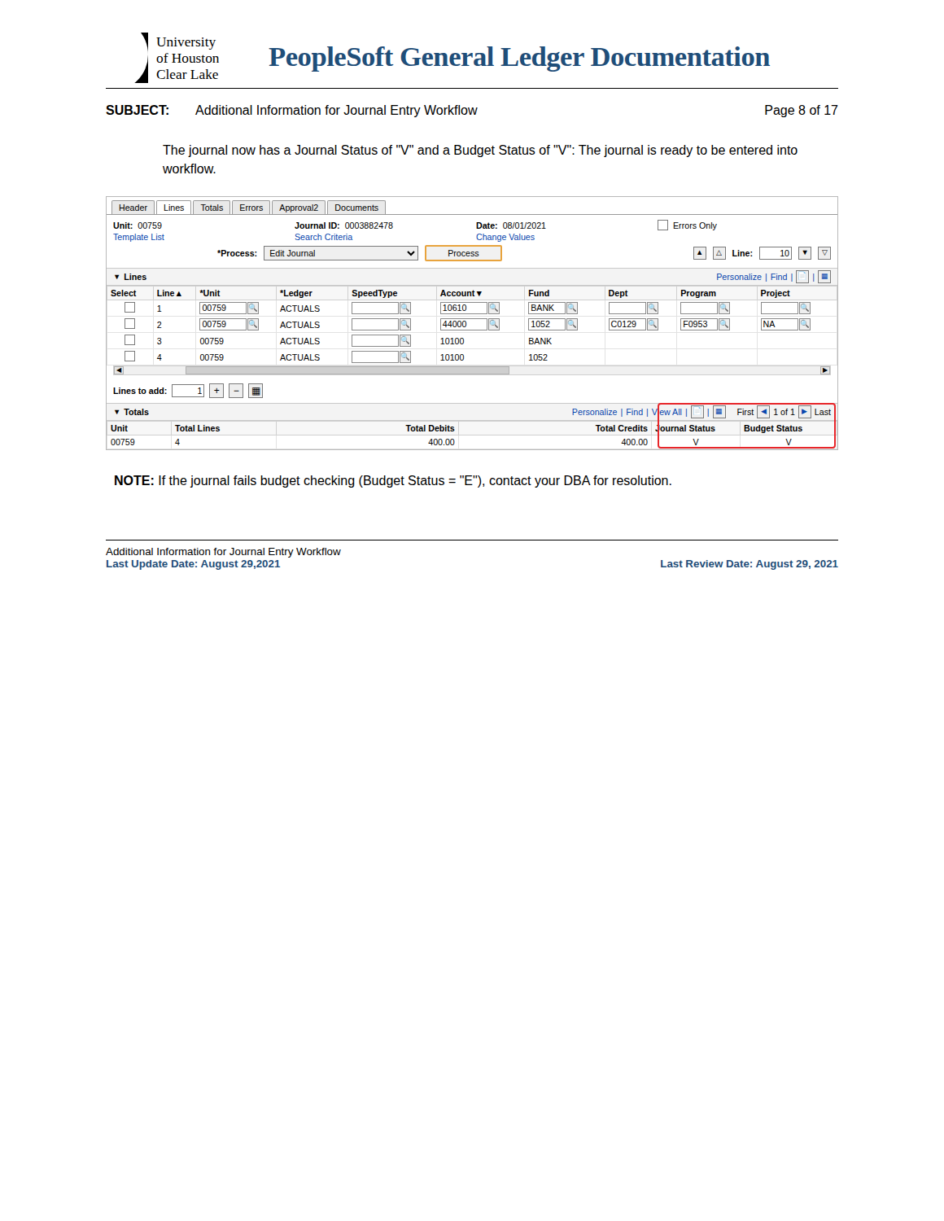University
of Houston
Clear Lake
PeopleSoft General Ledger Documentation
SUBJECT:
Additional Information for Journal Entry Workflow
Page 8 of 17
The journal now has a Journal Status of "V" and a Budget Status of "V": The journal is ready to be entered into workflow.
Header
Lines
Totals
Errors
Approval2
Documents
Unit: 00759
Journal ID: 0003882478
Date: 08/01/2021
Errors Only
Template List
Search Criteria
Change Values
*Process: Edit Journal Process ▲ △ Line: ▼ ▽
▼ Lines
Personalize | Find | 📄 | ▦
| Select | Line▲ | *Unit | *Ledger | SpeedType | Account▼ | Fund | Dept | Program | Project |
| --- | --- | --- | --- | --- | --- | --- | --- | --- | --- |
| | 1 | 00759 🔍 | ACTUALS | 🔍 | 10610 🔍 | BANK 🔍 | 🔍 | 🔍 | 🔍 |
| | 2 | 00759 🔍 | ACTUALS | 🔍 | 44000 🔍 | 1052 🔍 | C0129 🔍 | F0953 🔍 | NA 🔍 |
| | 3 | 00759 | ACTUALS | 🔍 | 10100 | BANK | | | |
| | 4 | 00759 | ACTUALS | 🔍 | 10100 | 1052 | | | |
◀
▶
Lines to add: + − ▦
▼ Totals
Personalize | Find | View All | 📄 | ▦ First ◀ 1 of 1 ▶ Last
| Unit | Total Lines | Total Debits | Total Credits | Journal Status | Budget Status |
| --- | --- | --- | --- | --- | --- |
| 00759 | 4 | 400.00 | 400.00 | V | V |
NOTE: If the journal fails budget checking (Budget Status = "E"), contact your DBA for resolution.
Additional Information for Journal Entry Workflow
Last Update Date: August 29,2021 Last Review Date: August 29, 2021